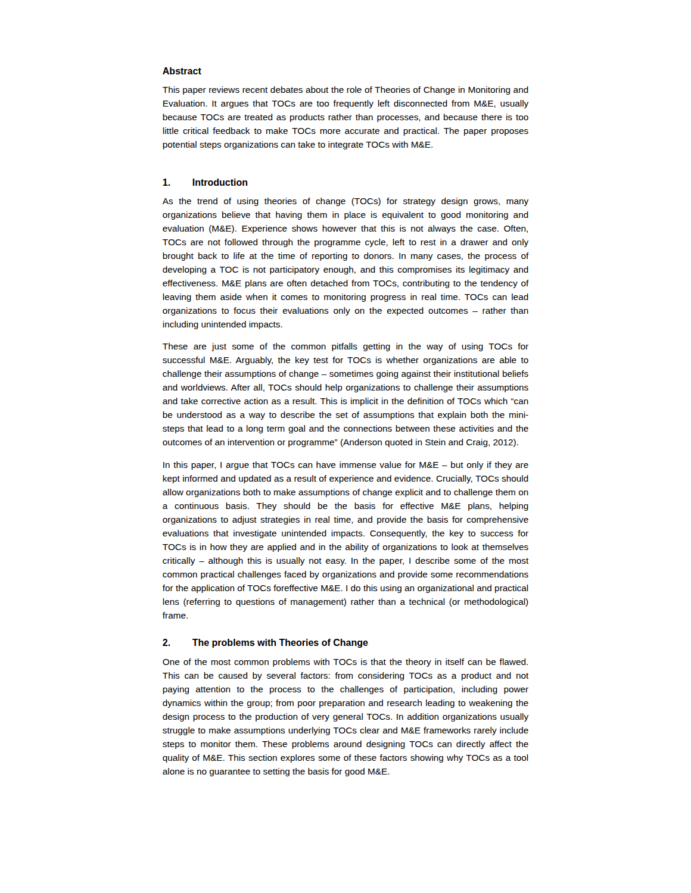Abstract
This paper reviews recent debates about the role of Theories of Change in Monitoring and Evaluation. It argues that TOCs are too frequently left disconnected from M&E, usually because TOCs are treated as products rather than processes, and because there is too little critical feedback to make TOCs more accurate and practical. The paper proposes potential steps organizations can take to integrate TOCs with M&E.
1. Introduction
As the trend of using theories of change (TOCs) for strategy design grows, many organizations believe that having them in place is equivalent to good monitoring and evaluation (M&E). Experience shows however that this is not always the case. Often, TOCs are not followed through the programme cycle, left to rest in a drawer and only brought back to life at the time of reporting to donors. In many cases, the process of developing a TOC is not participatory enough, and this compromises its legitimacy and effectiveness. M&E plans are often detached from TOCs, contributing to the tendency of leaving them aside when it comes to monitoring progress in real time. TOCs can lead organizations to focus their evaluations only on the expected outcomes – rather than including unintended impacts.
These are just some of the common pitfalls getting in the way of using TOCs for successful M&E. Arguably, the key test for TOCs is whether organizations are able to challenge their assumptions of change – sometimes going against their institutional beliefs and worldviews. After all, TOCs should help organizations to challenge their assumptions and take corrective action as a result. This is implicit in the definition of TOCs which “can be understood as a way to describe the set of assumptions that explain both the mini-steps that lead to a long term goal and the connections between these activities and the outcomes of an intervention or programme” (Anderson quoted in Stein and Craig, 2012).
In this paper, I argue that TOCs can have immense value for M&E – but only if they are kept informed and updated as a result of experience and evidence. Crucially, TOCs should allow organizations both to make assumptions of change explicit and to challenge them on a continuous basis. They should be the basis for effective M&E plans, helping organizations to adjust strategies in real time, and provide the basis for comprehensive evaluations that investigate unintended impacts. Consequently, the key to success for TOCs is in how they are applied and in the ability of organizations to look at themselves critically – although this is usually not easy. In the paper, I describe some of the most common practical challenges faced by organizations and provide some recommendations for the application of TOCs foreffective M&E. I do this using an organizational and practical lens (referring to questions of management) rather than a technical (or methodological) frame.
2. The problems with Theories of Change
One of the most common problems with TOCs is that the theory in itself can be flawed. This can be caused by several factors: from considering TOCs as a product and not paying attention to the process to the challenges of participation, including power dynamics within the group; from poor preparation and research leading to weakening the design process to the production of very general TOCs. In addition organizations usually struggle to make assumptions underlying TOCs clear and M&E frameworks rarely include steps to monitor them. These problems around designing TOCs can directly affect the quality of M&E. This section explores some of these factors showing why TOCs as a tool alone is no guarantee to setting the basis for good M&E.